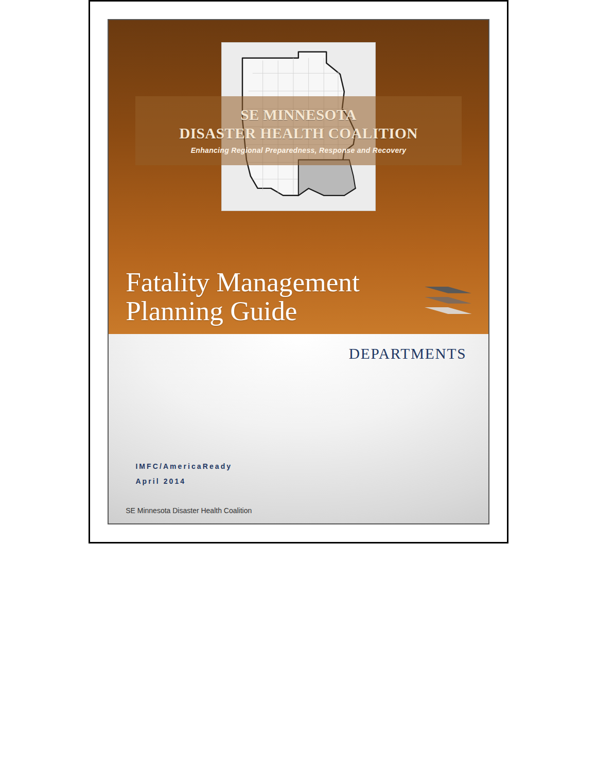SE Minnesota
Disaster Health Coalition
Enhancing Regional Preparedness, Response and Recovery
Fatality Management
Planning Guide
DEPARTMENTS
IMFC/AmericaReady
April 2014
SE Minnesota Disaster Health Coalition